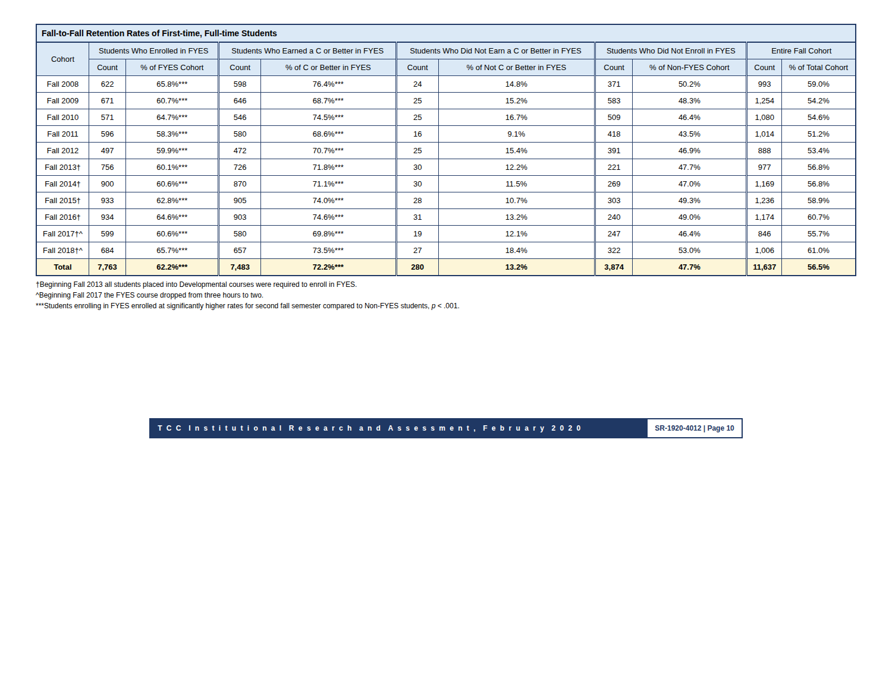Fall-to-Fall Retention Rates of First-time, Full-time Students
| Cohort | Students Who Enrolled in FYES | Students Who Earned a C or Better in FYES | Students Who Did Not Earn a C or Better in FYES | Students Who Did Not Enroll in FYES | Entire Fall Cohort |
| --- | --- | --- | --- | --- | --- |
| Count | % of FYES Cohort | Count | % of C or Better in FYES | Count | % of Not C or Better in FYES | Count | % of Non-FYES Cohort | Count | % of Total Cohort |
| Fall 2008 | 622 | 65.8%*** | 598 | 76.4%*** | 24 | 14.8% | 371 | 50.2% | 993 | 59.0% |
| Fall 2009 | 671 | 60.7%*** | 646 | 68.7%*** | 25 | 15.2% | 583 | 48.3% | 1,254 | 54.2% |
| Fall 2010 | 571 | 64.7%*** | 546 | 74.5%*** | 25 | 16.7% | 509 | 46.4% | 1,080 | 54.6% |
| Fall 2011 | 596 | 58.3%*** | 580 | 68.6%*** | 16 | 9.1% | 418 | 43.5% | 1,014 | 51.2% |
| Fall 2012 | 497 | 59.9%*** | 472 | 70.7%*** | 25 | 15.4% | 391 | 46.9% | 888 | 53.4% |
| Fall 2013† | 756 | 60.1%*** | 726 | 71.8%*** | 30 | 12.2% | 221 | 47.7% | 977 | 56.8% |
| Fall 2014† | 900 | 60.6%*** | 870 | 71.1%*** | 30 | 11.5% | 269 | 47.0% | 1,169 | 56.8% |
| Fall 2015† | 933 | 62.8%*** | 905 | 74.0%*** | 28 | 10.7% | 303 | 49.3% | 1,236 | 58.9% |
| Fall 2016† | 934 | 64.6%*** | 903 | 74.6%*** | 31 | 13.2% | 240 | 49.0% | 1,174 | 60.7% |
| Fall 2017†^ | 599 | 60.6%*** | 580 | 69.8%*** | 19 | 12.1% | 247 | 46.4% | 846 | 55.7% |
| Fall 2018†^ | 684 | 65.7%*** | 657 | 73.5%*** | 27 | 18.4% | 322 | 53.0% | 1,006 | 61.0% |
| Total | 7,763 | 62.2%*** | 7,483 | 72.2%*** | 280 | 13.2% | 3,874 | 47.7% | 11,637 | 56.5% |
†Beginning Fall 2013 all students placed into Developmental courses were required to enroll in FYES.
^Beginning Fall 2017 the FYES course dropped from three hours to two.
***Students enrolling in FYES enrolled at significantly higher rates for second fall semester compared to Non-FYES students, p < .001.
T C C I n s t i t u t i o n a l R e s e a r c h a n d A s s e s s m e n t , F e b r u a r y 2 0 2 0
SR-1920-4012 | Page 10